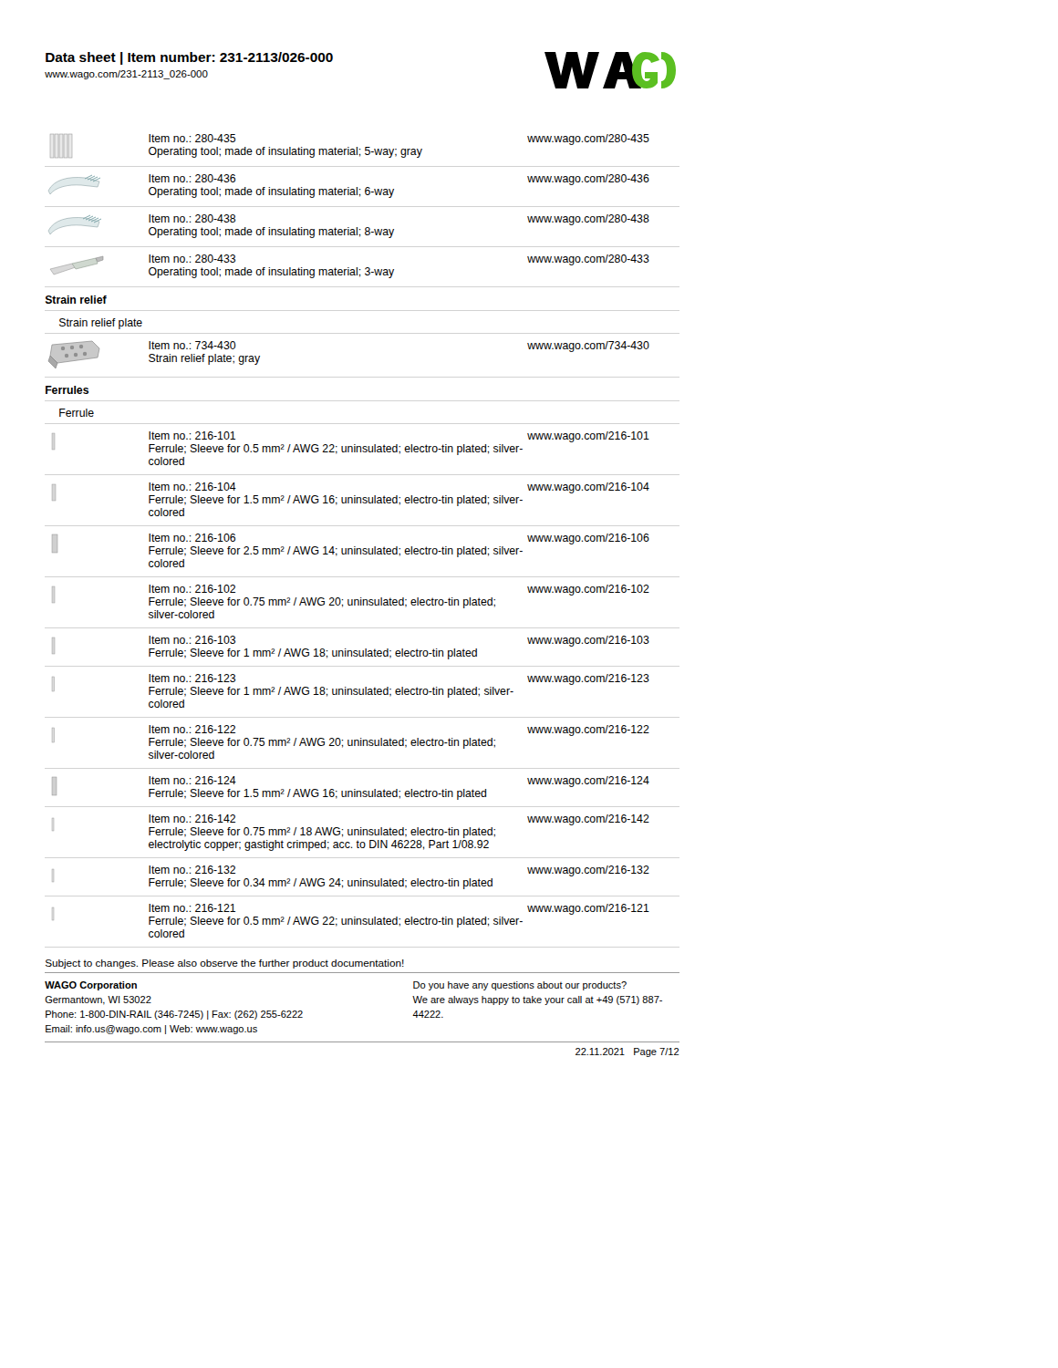Data sheet | Item number: 231-2113/026-000
www.wago.com/231-2113_026-000
| | Item no.: 280-435 Operating tool; made of insulating material; 5-way; gray | www.wago.com/280-435 |
| | Item no.: 280-436 Operating tool; made of insulating material; 6-way | www.wago.com/280-436 |
| | Item no.: 280-438 Operating tool; made of insulating material; 8-way | www.wago.com/280-438 |
| | Item no.: 280-433 Operating tool; made of insulating material; 3-way | www.wago.com/280-433 |
| Strain relief |
| Strain relief plate |
| | Item no.: 734-430 Strain relief plate; gray | www.wago.com/734-430 |
| Ferrules |
| Ferrule |
| | Item no.: 216-101 Ferrule; Sleeve for 0.5 mm² / AWG 22; uninsulated; electro-tin plated; silver-colored | www.wago.com/216-101 |
| | Item no.: 216-104 Ferrule; Sleeve for 1.5 mm² / AWG 16; uninsulated; electro-tin plated; silver-colored | www.wago.com/216-104 |
| | Item no.: 216-106 Ferrule; Sleeve for 2.5 mm² / AWG 14; uninsulated; electro-tin plated; silver-colored | www.wago.com/216-106 |
| | Item no.: 216-102 Ferrule; Sleeve for 0.75 mm² / AWG 20; uninsulated; electro-tin plated; silver-colored | www.wago.com/216-102 |
| | Item no.: 216-103 Ferrule; Sleeve for 1 mm² / AWG 18; uninsulated; electro-tin plated | www.wago.com/216-103 |
| | Item no.: 216-123 Ferrule; Sleeve for 1 mm² / AWG 18; uninsulated; electro-tin plated; silver-colored | www.wago.com/216-123 |
| | Item no.: 216-122 Ferrule; Sleeve for 0.75 mm² / AWG 20; uninsulated; electro-tin plated; silver-colored | www.wago.com/216-122 |
| | Item no.: 216-124 Ferrule; Sleeve for 1.5 mm² / AWG 16; uninsulated; electro-tin plated | www.wago.com/216-124 |
| | Item no.: 216-142 Ferrule; Sleeve for 0.75 mm² / 18 AWG; uninsulated; electro-tin plated; electrolytic copper; gastight crimped; acc. to DIN 46228, Part 1/08.92 | www.wago.com/216-142 |
| | Item no.: 216-132 Ferrule; Sleeve for 0.34 mm² / AWG 24; uninsulated; electro-tin plated | www.wago.com/216-132 |
| | Item no.: 216-121 Ferrule; Sleeve for 0.5 mm² / AWG 22; uninsulated; electro-tin plated; silver-colored | www.wago.com/216-121 |
Subject to changes. Please also observe the further product documentation!
WAGO Corporation
Germantown, WI 53022
Phone: 1-800-DIN-RAIL (346-7245) | Fax: (262) 255-6222
Email: info.us@wago.com | Web: www.wago.us
Do you have any questions about our products?
We are always happy to take your call at +49 (571) 887-44222.
22.11.2021 Page 7/12